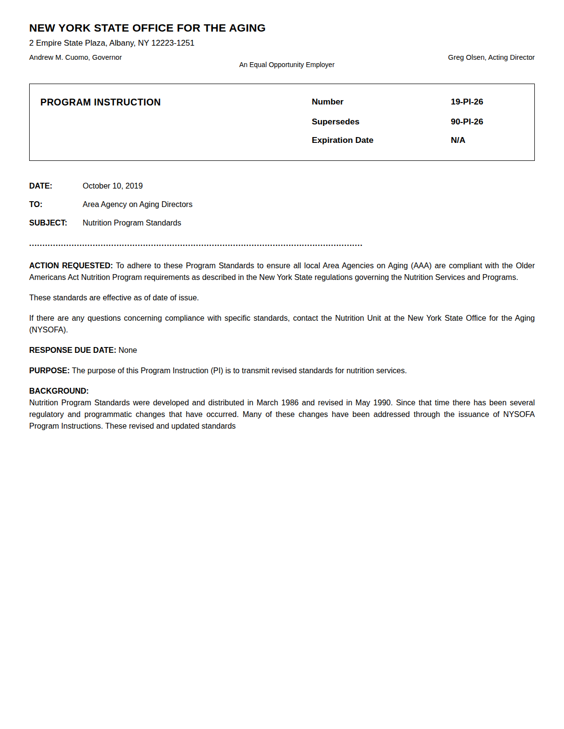NEW YORK STATE OFFICE FOR THE AGING
2 Empire State Plaza, Albany, NY 12223-1251
Andrew M. Cuomo, Governor Greg Olsen, Acting Director
An Equal Opportunity Employer
| PROGRAM INSTRUCTION | Number | 19-PI-26 |
| | Supersedes | 90-PI-26 |
| | Expiration Date | N/A |
DATE: October 10, 2019
TO: Area Agency on Aging Directors
SUBJECT: Nutrition Program Standards
..............................................................................................................................
ACTION REQUESTED: To adhere to these Program Standards to ensure all local Area Agencies on Aging (AAA) are compliant with the Older Americans Act Nutrition Program requirements as described in the New York State regulations governing the Nutrition Services and Programs.
These standards are effective as of date of issue.
If there are any questions concerning compliance with specific standards, contact the Nutrition Unit at the New York State Office for the Aging (NYSOFA).
RESPONSE DUE DATE: None
PURPOSE: The purpose of this Program Instruction (PI) is to transmit revised standards for nutrition services.
BACKGROUND:
Nutrition Program Standards were developed and distributed in March 1986 and revised in May 1990. Since that time there has been several regulatory and programmatic changes that have occurred. Many of these changes have been addressed through the issuance of NYSOFA Program Instructions. These revised and updated standards